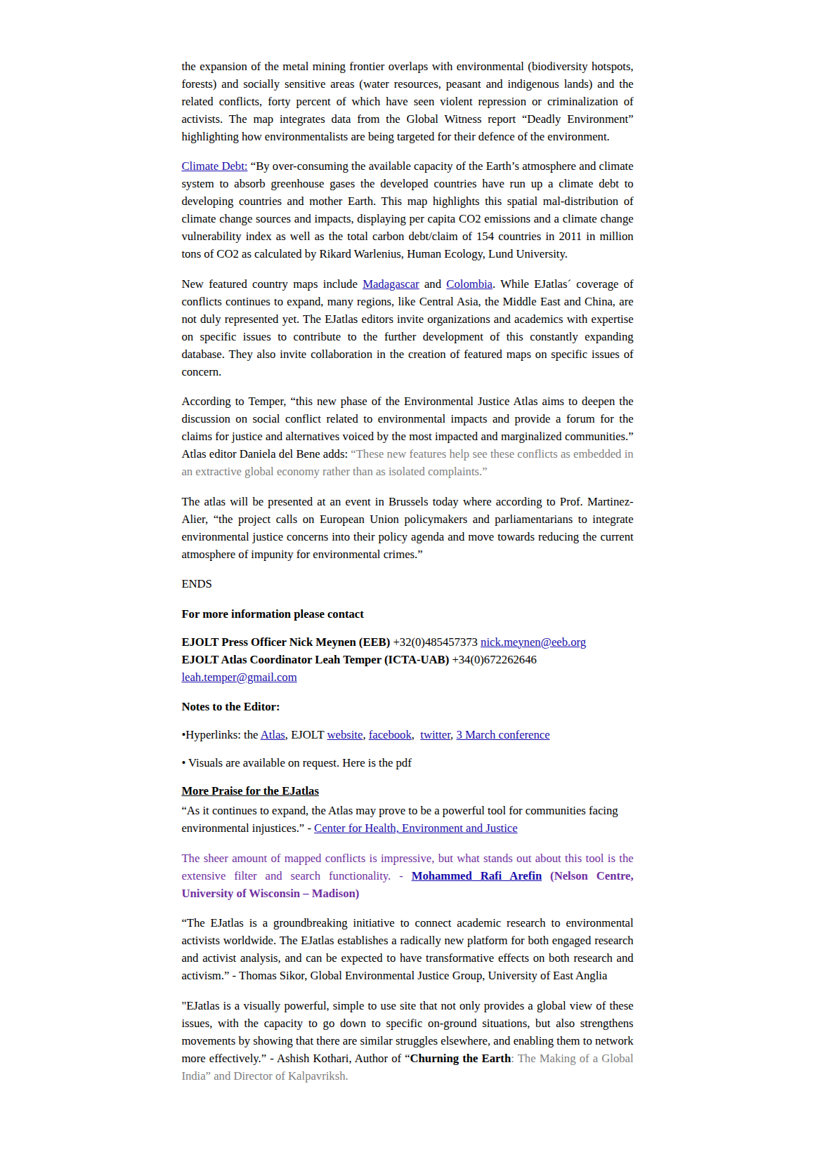the expansion of the metal mining frontier overlaps with environmental (biodiversity hotspots, forests) and socially sensitive areas (water resources, peasant and indigenous lands) and the related conflicts, forty percent of which have seen violent repression or criminalization of activists. The map integrates data from the Global Witness report “Deadly Environment” highlighting how environmentalists are being targeted for their defence of the environment.
Climate Debt: “By over-consuming the available capacity of the Earth’s atmosphere and climate system to absorb greenhouse gases the developed countries have run up a climate debt to developing countries and mother Earth. This map highlights this spatial mal-distribution of climate change sources and impacts, displaying per capita CO2 emissions and a climate change vulnerability index as well as the total carbon debt/claim of 154 countries in 2011 in million tons of CO2 as calculated by Rikard Warlenius, Human Ecology, Lund University.
New featured country maps include Madagascar and Colombia. While EJatlas´ coverage of conflicts continues to expand, many regions, like Central Asia, the Middle East and China, are not duly represented yet. The EJatlas editors invite organizations and academics with expertise on specific issues to contribute to the further development of this constantly expanding database. They also invite collaboration in the creation of featured maps on specific issues of concern.
According to Temper, “this new phase of the Environmental Justice Atlas aims to deepen the discussion on social conflict related to environmental impacts and provide a forum for the claims for justice and alternatives voiced by the most impacted and marginalized communities.” Atlas editor Daniela del Bene adds: “These new features help see these conflicts as embedded in an extractive global economy rather than as isolated complaints.”
The atlas will be presented at an event in Brussels today where according to Prof. Martinez-Alier, “the project calls on European Union policymakers and parliamentarians to integrate environmental justice concerns into their policy agenda and move towards reducing the current atmosphere of impunity for environmental crimes.”
ENDS
For more information please contact
EJOLT Press Officer Nick Meynen (EEB) +32(0)485457373 nick.meynen@eeb.org
EJOLT Atlas Coordinator Leah Temper (ICTA-UAB) +34(0)672262646 leah.temper@gmail.com
Notes to the Editor:
•Hyperlinks: the Atlas, EJOLT website, facebook, twitter, 3 March conference
• Visuals are available on request. Here is the pdf
More Praise for the EJatlas
“As it continues to expand, the Atlas may prove to be a powerful tool for communities facing environmental injustices.” - Center for Health, Environment and Justice
The sheer amount of mapped conflicts is impressive, but what stands out about this tool is the extensive filter and search functionality. - Mohammed Rafi Arefin (Nelson Centre, University of Wisconsin – Madison)
“The EJatlas is a groundbreaking initiative to connect academic research to environmental activists worldwide. The EJatlas establishes a radically new platform for both engaged research and activist analysis, and can be expected to have transformative effects on both research and activism.” - Thomas Sikor, Global Environmental Justice Group, University of East Anglia
"EJatlas is a visually powerful, simple to use site that not only provides a global view of these issues, with the capacity to go down to specific on-ground situations, but also strengthens movements by showing that there are similar struggles elsewhere, and enabling them to network more effectively.” - Ashish Kothari, Author of “Churning the Earth: The Making of a Global India” and Director of Kalpavriksh.